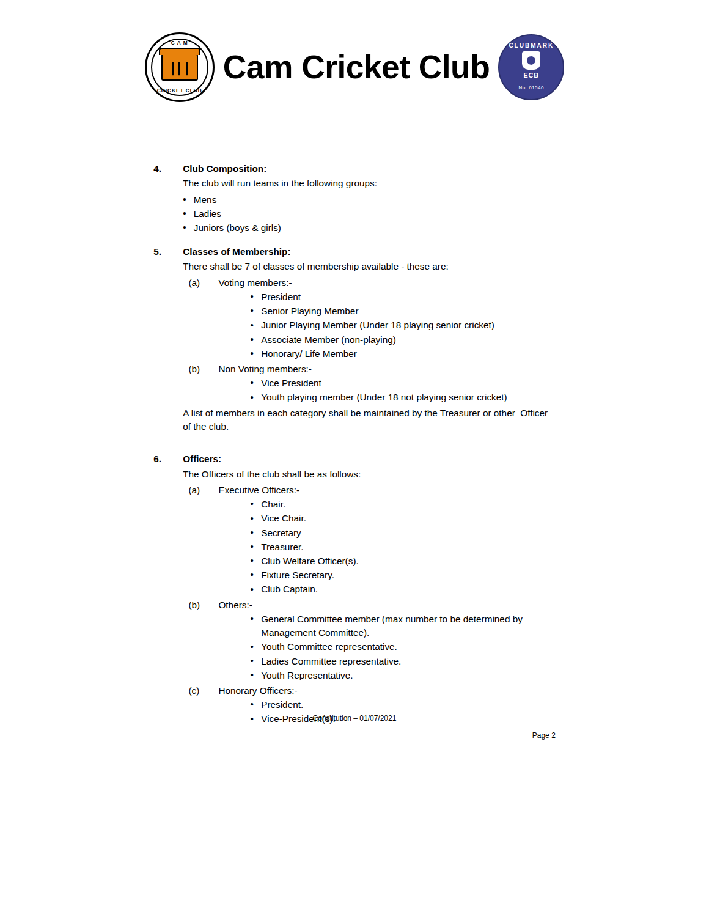C A M
CRICKET CLUB
Cam Cricket Club
CLUBMARK
ECB
No. 61540
4.
Club Composition:
The club will run teams in the following groups:
Mens
Ladies
Juniors (boys & girls)
5.
Classes of Membership:
There shall be 7 of classes of membership available - these are:
(a)
Voting members:-
President
Senior Playing Member
Junior Playing Member (Under 18 playing senior cricket)
Associate Member (non-playing)
Honorary/ Life Member
(b)
Non Voting members:-
Vice President
Youth playing member (Under 18 not playing senior cricket)
A list of members in each category shall be maintained by the Treasurer or other Officer of the club.
6.
Officers:
The Officers of the club shall be as follows:
(a)
Executive Officers:-
Chair.
Vice Chair.
Secretary
Treasurer.
Club Welfare Officer(s).
Fixture Secretary.
Club Captain.
(b)
Others:-
General Committee member (max number to be determined by Management Committee).
Youth Committee representative.
Ladies Committee representative.
Youth Representative.
(c)
Honorary Officers:-
President.
Vice-President(s).
Constitution – 01/07/2021
Page 2